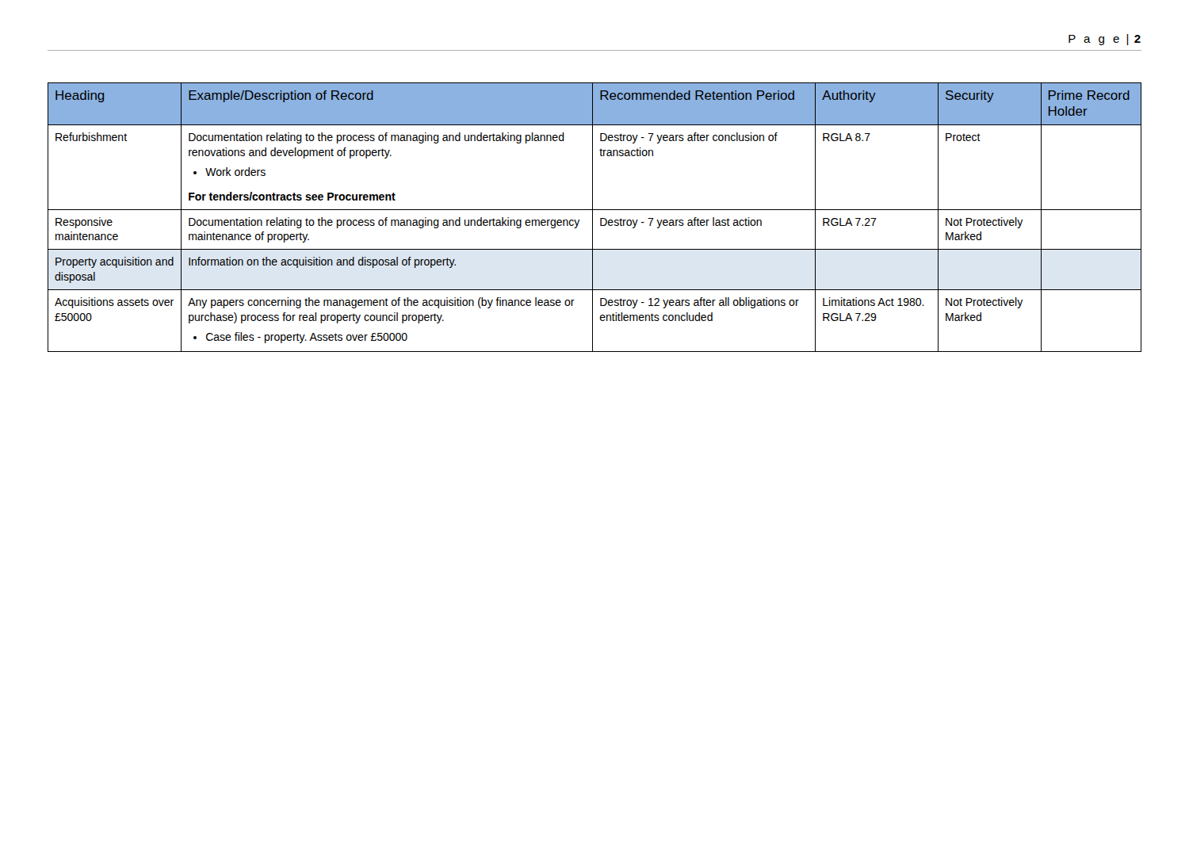P a g e | 2
| Heading | Example/Description of Record | Recommended Retention Period | Authority | Security | Prime Record Holder |
| --- | --- | --- | --- | --- | --- |
| Refurbishment | Documentation relating to the process of managing and undertaking planned renovations and development of property. Work orders For tenders/contracts see Procurement | Destroy - 7 years after conclusion of transaction | RGLA 8.7 | Protect | |
| Responsive maintenance | Documentation relating to the process of managing and undertaking emergency maintenance of property. | Destroy - 7 years after last action | RGLA 7.27 | Not Protectively Marked | |
| Property acquisition and disposal | Information on the acquisition and disposal of property. | | | | |
| Acquisitions assets over £50000 | Any papers concerning the management of the acquisition (by finance lease or purchase) process for real property council property. Case files - property. Assets over £50000 | Destroy - 12 years after all obligations or entitlements concluded | Limitations Act 1980. RGLA 7.29 | Not Protectively Marked | |